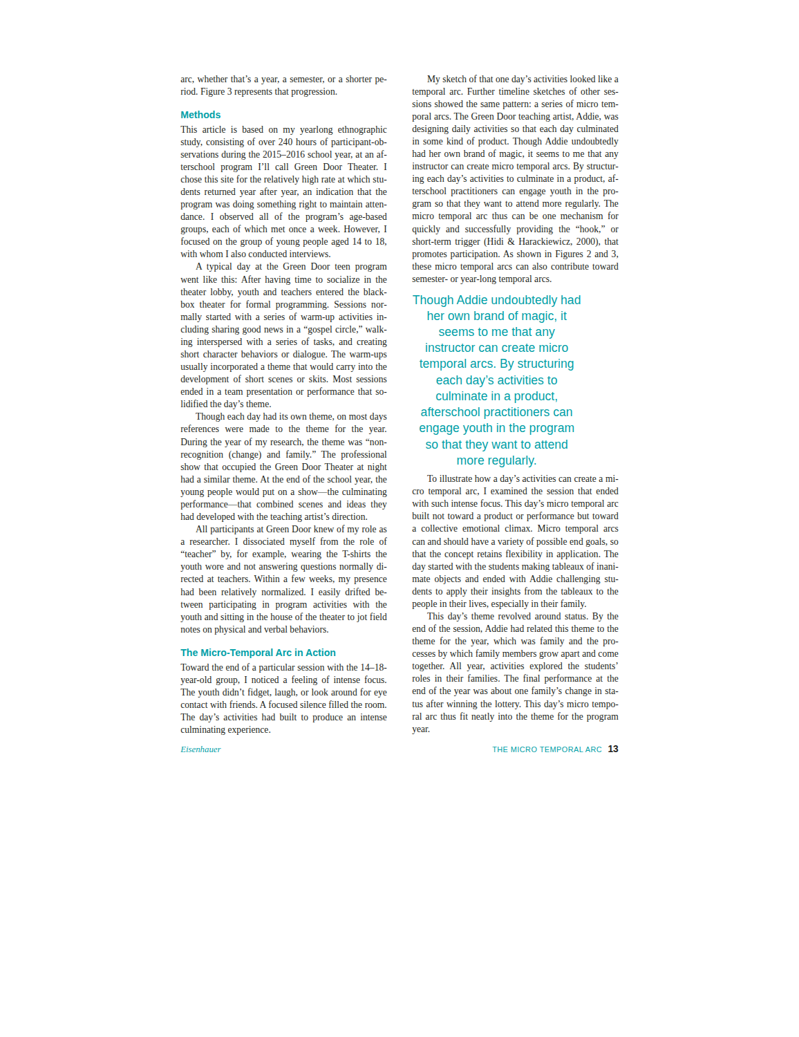arc, whether that’s a year, a semester, or a shorter period. Figure 3 represents that progression.
Methods
This article is based on my yearlong ethnographic study, consisting of over 240 hours of participant-observations during the 2015–2016 school year, at an afterschool program I’ll call Green Door Theater. I chose this site for the relatively high rate at which students returned year after year, an indication that the program was doing something right to maintain attendance. I observed all of the program’s age-based groups, each of which met once a week. However, I focused on the group of young people aged 14 to 18, with whom I also conducted interviews.
A typical day at the Green Door teen program went like this: After having time to socialize in the theater lobby, youth and teachers entered the black-box theater for formal programming. Sessions normally started with a series of warm-up activities including sharing good news in a “gospel circle,” walking interspersed with a series of tasks, and creating short character behaviors or dialogue. The warm-ups usually incorporated a theme that would carry into the development of short scenes or skits. Most sessions ended in a team presentation or performance that solidified the day’s theme.
Though each day had its own theme, on most days references were made to the theme for the year. During the year of my research, the theme was “non-recognition (change) and family.” The professional show that occupied the Green Door Theater at night had a similar theme. At the end of the school year, the young people would put on a show—the culminating performance—that combined scenes and ideas they had developed with the teaching artist’s direction.
All participants at Green Door knew of my role as a researcher. I dissociated myself from the role of “teacher” by, for example, wearing the T-shirts the youth wore and not answering questions normally directed at teachers. Within a few weeks, my presence had been relatively normalized. I easily drifted between participating in program activities with the youth and sitting in the house of the theater to jot field notes on physical and verbal behaviors.
The Micro-Temporal Arc in Action
Toward the end of a particular session with the 14–18-year-old group, I noticed a feeling of intense focus. The youth didn’t fidget, laugh, or look around for eye contact with friends. A focused silence filled the room. The day’s activities had built to produce an intense culminating experience.
My sketch of that one day’s activities looked like a temporal arc. Further timeline sketches of other sessions showed the same pattern: a series of micro temporal arcs. The Green Door teaching artist, Addie, was designing daily activities so that each day culminated in some kind of product. Though Addie undoubtedly had her own brand of magic, it seems to me that any instructor can create micro temporal arcs. By structuring each day’s activities to culminate in a product, afterschool practitioners can engage youth in the program so that they want to attend more regularly. The micro temporal arc thus can be one mechanism for quickly and successfully providing the “hook,” or short-term trigger (Hidi & Harackiewicz, 2000), that promotes participation. As shown in Figures 2 and 3, these micro temporal arcs can also contribute toward semester- or year-long temporal arcs.
Though Addie undoubtedly had her own brand of magic, it seems to me that any instructor can create micro temporal arcs. By structuring each day’s activities to culminate in a product, afterschool practitioners can engage youth in the program so that they want to attend more regularly.
To illustrate how a day’s activities can create a micro temporal arc, I examined the session that ended with such intense focus. This day’s micro temporal arc built not toward a product or performance but toward a collective emotional climax. Micro temporal arcs can and should have a variety of possible end goals, so that the concept retains flexibility in application. The day started with the students making tableaux of inanimate objects and ended with Addie challenging students to apply their insights from the tableaux to the people in their lives, especially in their family.
This day’s theme revolved around status. By the end of the session, Addie had related this theme to the theme for the year, which was family and the processes by which family members grow apart and come together. All year, activities explored the students’ roles in their families. The final performance at the end of the year was about one family’s change in status after winning the lottery. This day’s micro temporal arc thus fit neatly into the theme for the program year.
Eisenhauer
THE MICRO TEMPORAL ARC 13